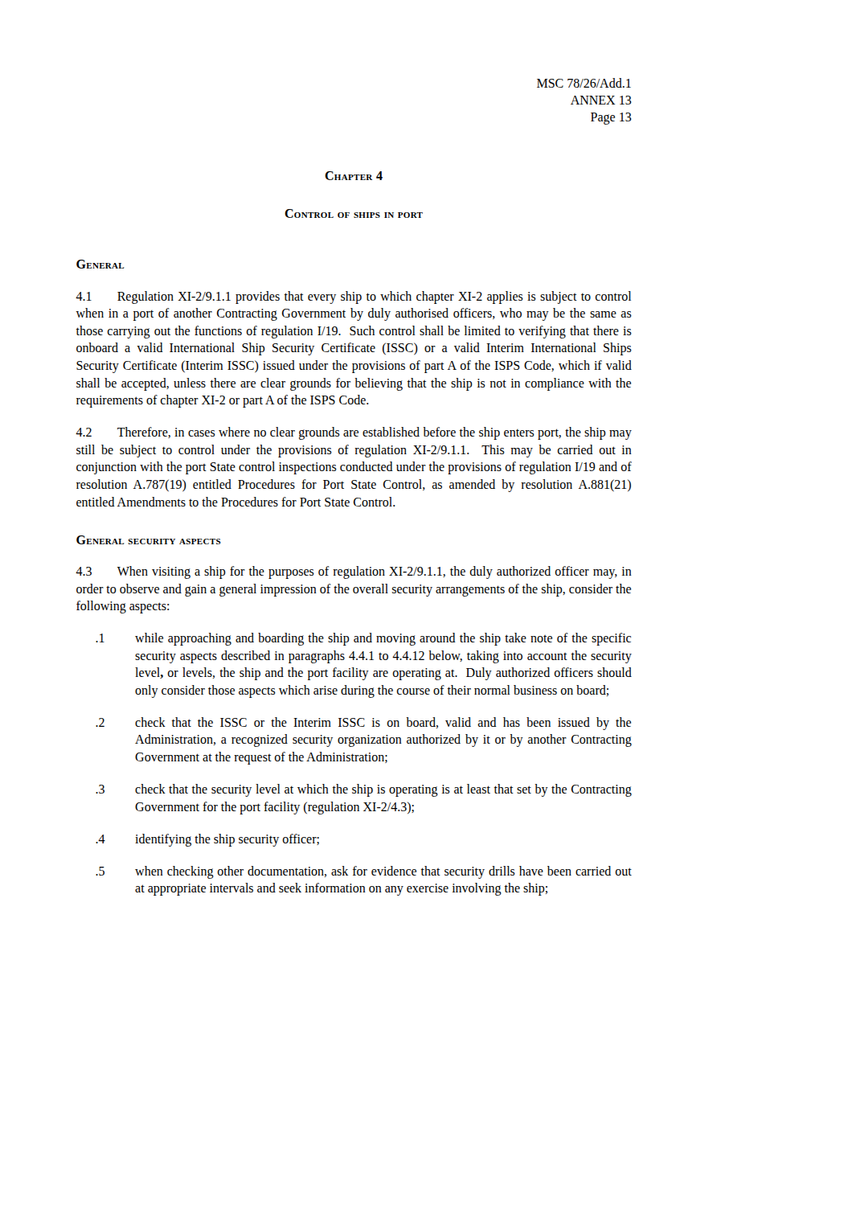MSC 78/26/Add.1
ANNEX 13
Page 13
Chapter 4
Control of ships in port
General
4.1 Regulation XI-2/9.1.1 provides that every ship to which chapter XI-2 applies is subject to control when in a port of another Contracting Government by duly authorised officers, who may be the same as those carrying out the functions of regulation I/19. Such control shall be limited to verifying that there is onboard a valid International Ship Security Certificate (ISSC) or a valid Interim International Ships Security Certificate (Interim ISSC) issued under the provisions of part A of the ISPS Code, which if valid shall be accepted, unless there are clear grounds for believing that the ship is not in compliance with the requirements of chapter XI-2 or part A of the ISPS Code.
4.2 Therefore, in cases where no clear grounds are established before the ship enters port, the ship may still be subject to control under the provisions of regulation XI-2/9.1.1. This may be carried out in conjunction with the port State control inspections conducted under the provisions of regulation I/19 and of resolution A.787(19) entitled Procedures for Port State Control, as amended by resolution A.881(21) entitled Amendments to the Procedures for Port State Control.
General security aspects
4.3 When visiting a ship for the purposes of regulation XI-2/9.1.1, the duly authorized officer may, in order to observe and gain a general impression of the overall security arrangements of the ship, consider the following aspects:
.1while approaching and boarding the ship and moving around the ship take note of the specific security aspects described in paragraphs 4.4.1 to 4.4.12 below, taking into account the security level, or levels, the ship and the port facility are operating at. Duly authorized officers should only consider those aspects which arise during the course of their normal business on board;
.2check that the ISSC or the Interim ISSC is on board, valid and has been issued by the Administration, a recognized security organization authorized by it or by another Contracting Government at the request of the Administration;
.3check that the security level at which the ship is operating is at least that set by the Contracting Government for the port facility (regulation XI-2/4.3);
.4identifying the ship security officer;
.5when checking other documentation, ask for evidence that security drills have been carried out at appropriate intervals and seek information on any exercise involving the ship;